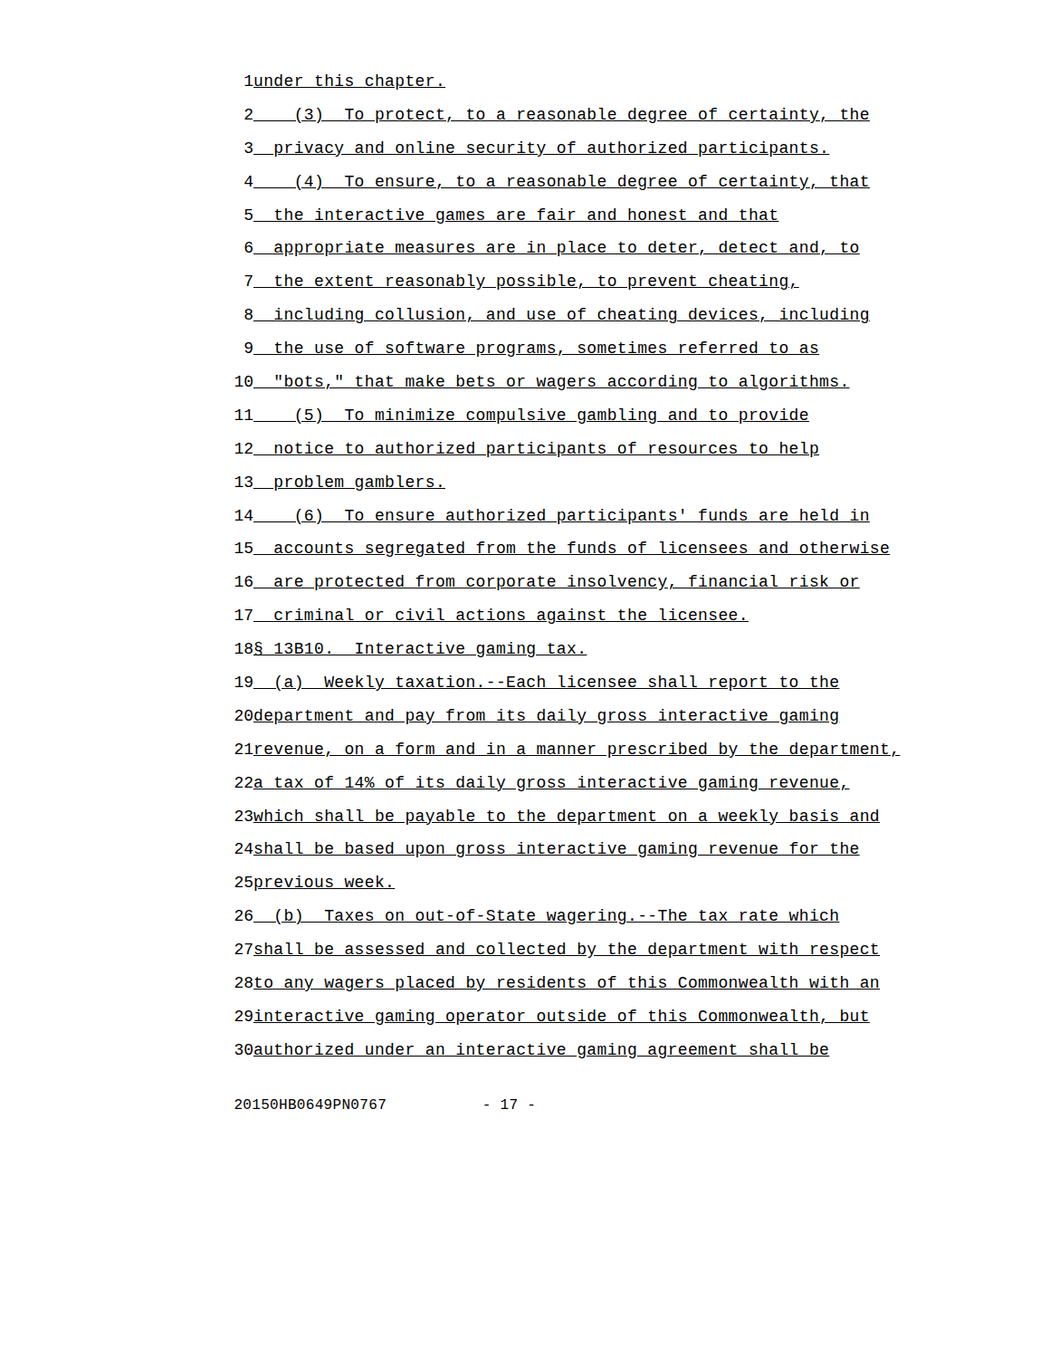| 1 | under this chapter. |
| 2 | (3) To protect, to a reasonable degree of certainty, the |
| 3 | privacy and online security of authorized participants. |
| 4 | (4) To ensure, to a reasonable degree of certainty, that |
| 5 | the interactive games are fair and honest and that |
| 6 | appropriate measures are in place to deter, detect and, to |
| 7 | the extent reasonably possible, to prevent cheating, |
| 8 | including collusion, and use of cheating devices, including |
| 9 | the use of software programs, sometimes referred to as |
| 10 | "bots," that make bets or wagers according to algorithms. |
| 11 | (5) To minimize compulsive gambling and to provide |
| 12 | notice to authorized participants of resources to help |
| 13 | problem gamblers. |
| 14 | (6) To ensure authorized participants' funds are held in |
| 15 | accounts segregated from the funds of licensees and otherwise |
| 16 | are protected from corporate insolvency, financial risk or |
| 17 | criminal or civil actions against the licensee. |
| 18 | § 13B10. Interactive gaming tax. |
| 19 | (a) Weekly taxation.--Each licensee shall report to the |
| 20 | department and pay from its daily gross interactive gaming |
| 21 | revenue, on a form and in a manner prescribed by the department, |
| 22 | a tax of 14% of its daily gross interactive gaming revenue, |
| 23 | which shall be payable to the department on a weekly basis and |
| 24 | shall be based upon gross interactive gaming revenue for the |
| 25 | previous week. |
| 26 | (b) Taxes on out-of-State wagering.--The tax rate which |
| 27 | shall be assessed and collected by the department with respect |
| 28 | to any wagers placed by residents of this Commonwealth with an |
| 29 | interactive gaming operator outside of this Commonwealth, but |
| 30 | authorized under an interactive gaming agreement shall be |
20150HB0649PN0767 - 17 -